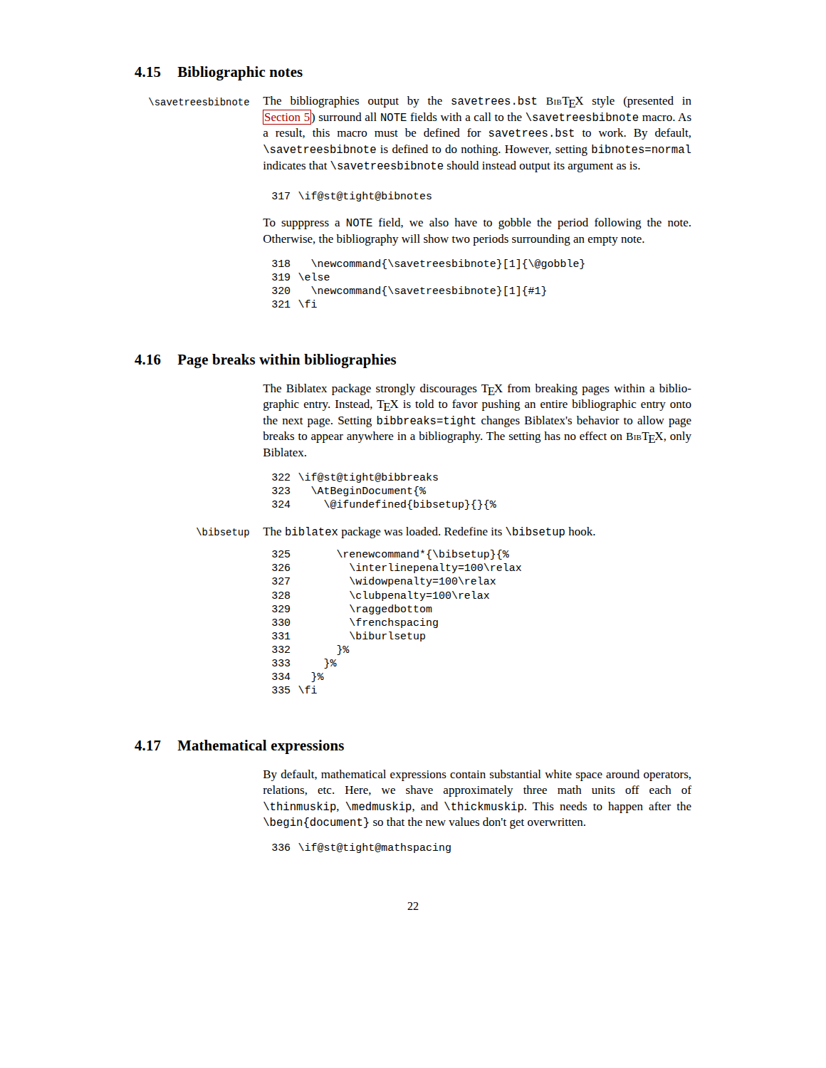4.15 Bibliographic notes
\savetreesbibnote
The bibliographies output by the savetrees.bst Bib Te X style (presented in Section 5) surround all NOTE fields with a call to the \savetreesbibnote macro. As a result, this macro must be defined for savetrees.bst to work. By default, \savetreesbibnote is defined to do nothing. However, setting bibnotes=normal indicates that \savetreesbibnote should instead output its argument as is.
317\if@st@tight@bibnotes
To supppress a NOTE field, we also have to gobble the period following the note. Otherwise, the bibliography will show two periods surrounding an empty note.
318 \newcommand{\savetreesbibnote}[1]{\@gobble}
319\else
320 \newcommand{\savetreesbibnote}[1]{#1}
321\fi
4.16 Page breaks within bibliographies
The Biblatex package strongly discourages Te X from breaking pages within a bibliographic entry. Instead, Te X is told to favor pushing an entire bibliographic entry onto the next page. Setting bibbreaks=tight changes Biblatex's behavior to allow page breaks to appear anywhere in a bibliography. The setting has no effect on Bib Te X, only Biblatex.
322\if@st@tight@bibbreaks
323 \AtBeginDocument{%
324 \@ifundefined{bibsetup}{}{%
\bibsetup
The biblatex package was loaded. Redefine its \bibsetup hook.
325 \renewcommand*{\bibsetup}{%
326 \interlinepenalty=100\relax
327 \widowpenalty=100\relax
328 \clubpenalty=100\relax
329 \raggedbottom
330 \frenchspacing
331 \biburlsetup
332 }%
333 }%
334 }%
335\fi
4.17 Mathematical expressions
By default, mathematical expressions contain substantial white space around operators, relations, etc. Here, we shave approximately three math units off each of \thinmuskip, \medmuskip, and \thickmuskip. This needs to happen after the \begin{document} so that the new values don't get overwritten.
336\if@st@tight@mathspacing
22